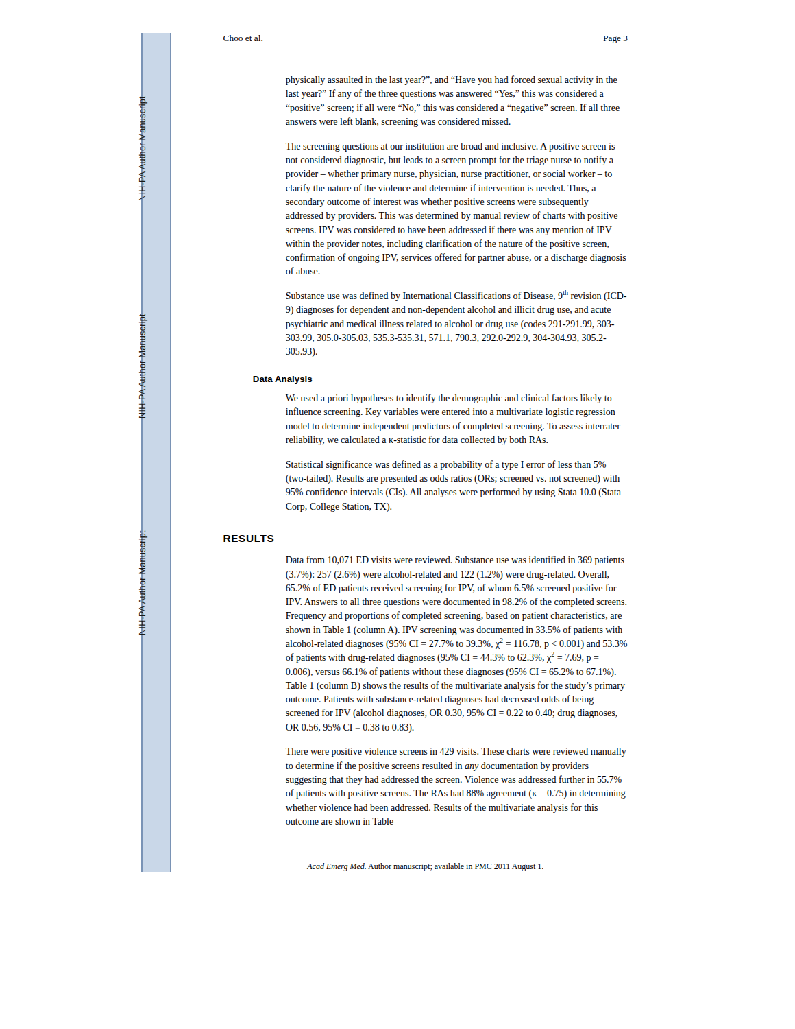NIH-PA Author Manuscript
NIH-PA Author Manuscript
NIH-PA Author Manuscript
Choo et al.
Page 3
physically assaulted in the last year?”, and “Have you had forced sexual activity in the last year?” If any of the three questions was answered “Yes,” this was considered a “positive” screen; if all were “No,” this was considered a “negative” screen. If all three answers were left blank, screening was considered missed.
The screening questions at our institution are broad and inclusive. A positive screen is not considered diagnostic, but leads to a screen prompt for the triage nurse to notify a provider – whether primary nurse, physician, nurse practitioner, or social worker – to clarify the nature of the violence and determine if intervention is needed. Thus, a secondary outcome of interest was whether positive screens were subsequently addressed by providers. This was determined by manual review of charts with positive screens. IPV was considered to have been addressed if there was any mention of IPV within the provider notes, including clarification of the nature of the positive screen, confirmation of ongoing IPV, services offered for partner abuse, or a discharge diagnosis of abuse.
Substance use was defined by International Classifications of Disease, 9th revision (ICD-9) diagnoses for dependent and non-dependent alcohol and illicit drug use, and acute psychiatric and medical illness related to alcohol or drug use (codes 291-291.99, 303-303.99, 305.0-305.03, 535.3-535.31, 571.1, 790.3, 292.0-292.9, 304-304.93, 305.2-305.93).
Data Analysis
We used a priori hypotheses to identify the demographic and clinical factors likely to influence screening. Key variables were entered into a multivariate logistic regression model to determine independent predictors of completed screening. To assess interrater reliability, we calculated a κ-statistic for data collected by both RAs.
Statistical significance was defined as a probability of a type I error of less than 5% (two-tailed). Results are presented as odds ratios (ORs; screened vs. not screened) with 95% confidence intervals (CIs). All analyses were performed by using Stata 10.0 (Stata Corp, College Station, TX).
RESULTS
Data from 10,071 ED visits were reviewed. Substance use was identified in 369 patients (3.7%): 257 (2.6%) were alcohol-related and 122 (1.2%) were drug-related. Overall, 65.2% of ED patients received screening for IPV, of whom 6.5% screened positive for IPV. Answers to all three questions were documented in 98.2% of the completed screens. Frequency and proportions of completed screening, based on patient characteristics, are shown in Table 1 (column A). IPV screening was documented in 33.5% of patients with alcohol-related diagnoses (95% CI = 27.7% to 39.3%, χ2 = 116.78, p < 0.001) and 53.3% of patients with drug-related diagnoses (95% CI = 44.3% to 62.3%, χ2 = 7.69, p = 0.006), versus 66.1% of patients without these diagnoses (95% CI = 65.2% to 67.1%). Table 1 (column B) shows the results of the multivariate analysis for the study’s primary outcome. Patients with substance-related diagnoses had decreased odds of being screened for IPV (alcohol diagnoses, OR 0.30, 95% CI = 0.22 to 0.40; drug diagnoses, OR 0.56, 95% CI = 0.38 to 0.83).
There were positive violence screens in 429 visits. These charts were reviewed manually to determine if the positive screens resulted in any documentation by providers suggesting that they had addressed the screen. Violence was addressed further in 55.7% of patients with positive screens. The RAs had 88% agreement (κ = 0.75) in determining whether violence had been addressed. Results of the multivariate analysis for this outcome are shown in Table
Acad Emerg Med. Author manuscript; available in PMC 2011 August 1.